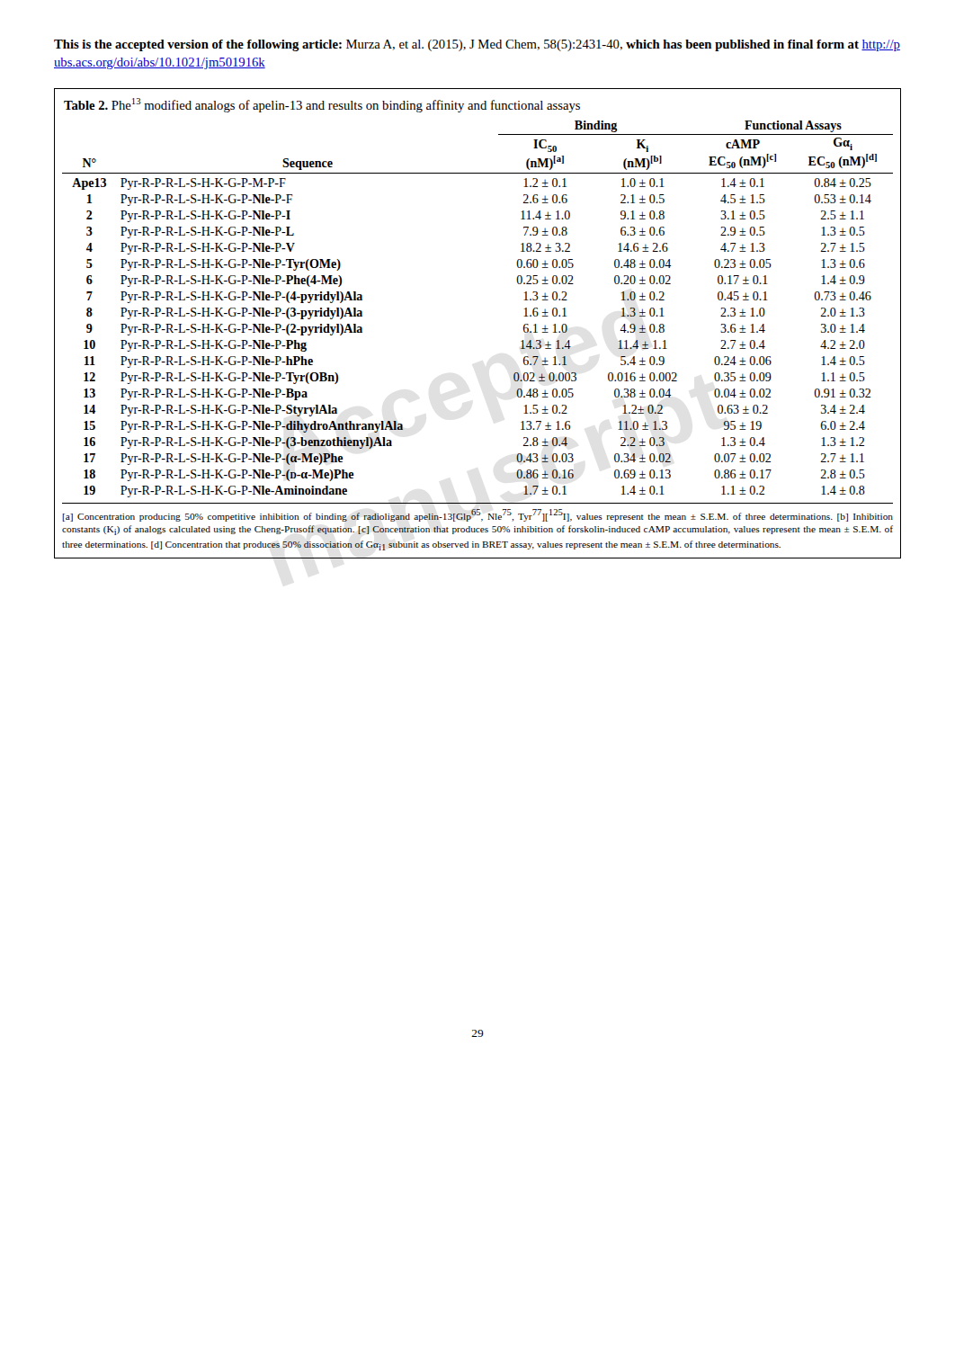This is the accepted version of the following article: Murza A, et al. (2015), J Med Chem, 58(5):2431-40, which has been published in final form at http://pubs.acs.org/doi/abs/10.1021/jm501916k
Accepted manuscript
Table 2. Phe13 modified analogs of apelin-13 and results on binding affinity and functional assays
| | | Binding | Functional Assays |
| --- | --- | --- | --- |
| N° | Sequence | IC 50 (nM) [a] | K i (nM) [b] | cAMP EC 50 (nM) [c] | Gα i EC 50 (nM) [d] |
| Ape13 | Pyr-R-P-R-L-S-H-K-G-P-M-P-F | 1.2 ± 0.1 | 1.0 ± 0.1 | 1.4 ± 0.1 | 0.84 ± 0.25 |
| 1 | Pyr-R-P-R-L-S-H-K-G-P- Nle -P-F | 2.6 ± 0.6 | 2.1 ± 0.5 | 4.5 ± 1.5 | 0.53 ± 0.14 |
| 2 | Pyr-R-P-R-L-S-H-K-G-P- Nle -P- I | 11.4 ± 1.0 | 9.1 ± 0.8 | 3.1 ± 0.5 | 2.5 ± 1.1 |
| 3 | Pyr-R-P-R-L-S-H-K-G-P- Nle -P- L | 7.9 ± 0.8 | 6.3 ± 0.6 | 2.9 ± 0.5 | 1.3 ± 0.5 |
| 4 | Pyr-R-P-R-L-S-H-K-G-P- Nle -P- V | 18.2 ± 3.2 | 14.6 ± 2.6 | 4.7 ± 1.3 | 2.7 ± 1.5 |
| 5 | Pyr-R-P-R-L-S-H-K-G-P- Nle -P- Tyr(OMe) | 0.60 ± 0.05 | 0.48 ± 0.04 | 0.23 ± 0.05 | 1.3 ± 0.6 |
| 6 | Pyr-R-P-R-L-S-H-K-G-P- Nle -P- Phe(4-Me) | 0.25 ± 0.02 | 0.20 ± 0.02 | 0.17 ± 0.1 | 1.4 ± 0.9 |
| 7 | Pyr-R-P-R-L-S-H-K-G-P- Nle -P- (4-pyridyl)Ala | 1.3 ± 0.2 | 1.0 ± 0.2 | 0.45 ± 0.1 | 0.73 ± 0.46 |
| 8 | Pyr-R-P-R-L-S-H-K-G-P- Nle -P- (3-pyridyl)Ala | 1.6 ± 0.1 | 1.3 ± 0.1 | 2.3 ± 1.0 | 2.0 ± 1.3 |
| 9 | Pyr-R-P-R-L-S-H-K-G-P- Nle -P- (2-pyridyl)Ala | 6.1 ± 1.0 | 4.9 ± 0.8 | 3.6 ± 1.4 | 3.0 ± 1.4 |
| 10 | Pyr-R-P-R-L-S-H-K-G-P- Nle -P- Phg | 14.3 ± 1.4 | 11.4 ± 1.1 | 2.7 ± 0.4 | 4.2 ± 2.0 |
| 11 | Pyr-R-P-R-L-S-H-K-G-P- Nle -P- hPhe | 6.7 ± 1.1 | 5.4 ± 0.9 | 0.24 ± 0.06 | 1.4 ± 0.5 |
| 12 | Pyr-R-P-R-L-S-H-K-G-P- Nle -P- Tyr(OBn) | 0.02 ± 0.003 | 0.016 ± 0.002 | 0.35 ± 0.09 | 1.1 ± 0.5 |
| 13 | Pyr-R-P-R-L-S-H-K-G-P- Nle -P- Bpa | 0.48 ± 0.05 | 0.38 ± 0.04 | 0.04 ± 0.02 | 0.91 ± 0.32 |
| 14 | Pyr-R-P-R-L-S-H-K-G-P- Nle -P- StyrylAla | 1.5 ± 0.2 | 1.2± 0.2 | 0.63 ± 0.2 | 3.4 ± 2.4 |
| 15 | Pyr-R-P-R-L-S-H-K-G-P- Nle -P- dihydroAnthranylAla | 13.7 ± 1.6 | 11.0 ± 1.3 | 95 ± 19 | 6.0 ± 2.4 |
| 16 | Pyr-R-P-R-L-S-H-K-G-P- Nle -P- (3-benzothienyl)Ala | 2.8 ± 0.4 | 2.2 ± 0.3 | 1.3 ± 0.4 | 1.3 ± 1.2 |
| 17 | Pyr-R-P-R-L-S-H-K-G-P- Nle -P- (α-Me)Phe | 0.43 ± 0.03 | 0.34 ± 0.02 | 0.07 ± 0.02 | 2.7 ± 1.1 |
| 18 | Pyr-R-P-R-L-S-H-K-G-P- Nle -P- ( d -α-Me)Phe | 0.86 ± 0.16 | 0.69 ± 0.13 | 0.86 ± 0.17 | 2.8 ± 0.5 |
| 19 | Pyr-R-P-R-L-S-H-K-G-P- Nle - Aminoindane | 1.7 ± 0.1 | 1.4 ± 0.1 | 1.1 ± 0.2 | 1.4 ± 0.8 |
[a] Concentration producing 50% competitive inhibition of binding of radioligand apelin-13[Glp65, Nle75, Tyr77][125I], values represent the mean ± S.E.M. of three determinations. [b] Inhibition constants (Ki) of analogs calculated using the Cheng-Prusoff equation. [c] Concentration that produces 50% inhibition of forskolin-induced cAMP accumulation, values represent the mean ± S.E.M. of three determinations. [d] Concentration that produces 50% dissociation of Gαi1 subunit as observed in BRET assay, values represent the mean ± S.E.M. of three determinations.
29